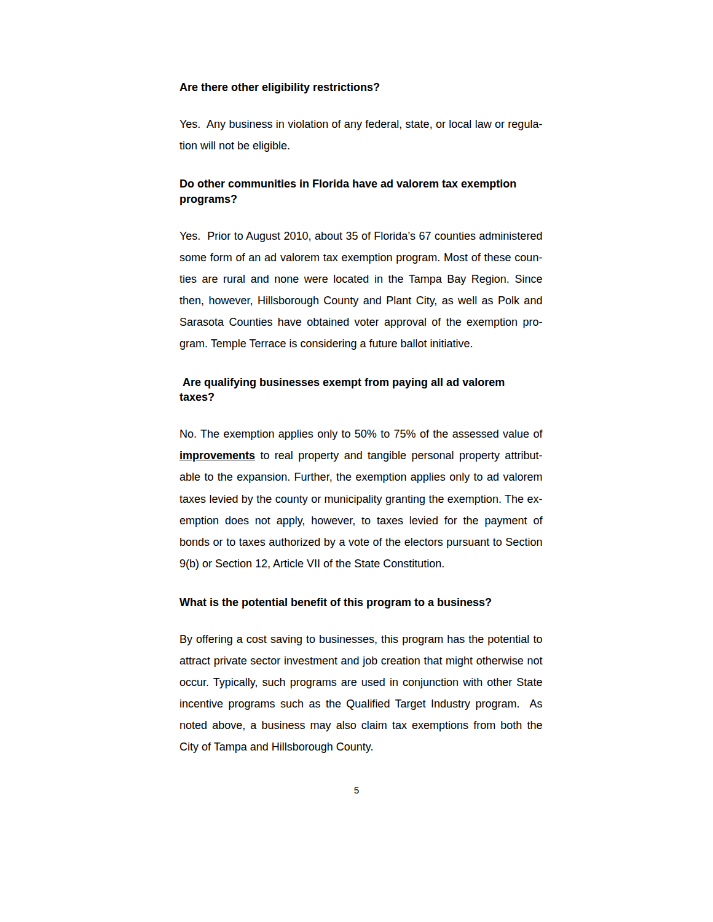Are there other eligibility restrictions?
Yes. Any business in violation of any federal, state, or local law or regulation will not be eligible.
Do other communities in Florida have ad valorem tax exemption programs?
Yes. Prior to August 2010, about 35 of Florida’s 67 counties administered some form of an ad valorem tax exemption program. Most of these counties are rural and none were located in the Tampa Bay Region. Since then, however, Hillsborough County and Plant City, as well as Polk and Sarasota Counties have obtained voter approval of the exemption program. Temple Terrace is considering a future ballot initiative.
Are qualifying businesses exempt from paying all ad valorem taxes?
No. The exemption applies only to 50% to 75% of the assessed value of improvements to real property and tangible personal property attributable to the expansion. Further, the exemption applies only to ad valorem taxes levied by the county or municipality granting the exemption. The exemption does not apply, however, to taxes levied for the payment of bonds or to taxes authorized by a vote of the electors pursuant to Section 9(b) or Section 12, Article VII of the State Constitution.
What is the potential benefit of this program to a business?
By offering a cost saving to businesses, this program has the potential to attract private sector investment and job creation that might otherwise not occur. Typically, such programs are used in conjunction with other State incentive programs such as the Qualified Target Industry program. As noted above, a business may also claim tax exemptions from both the City of Tampa and Hillsborough County.
5